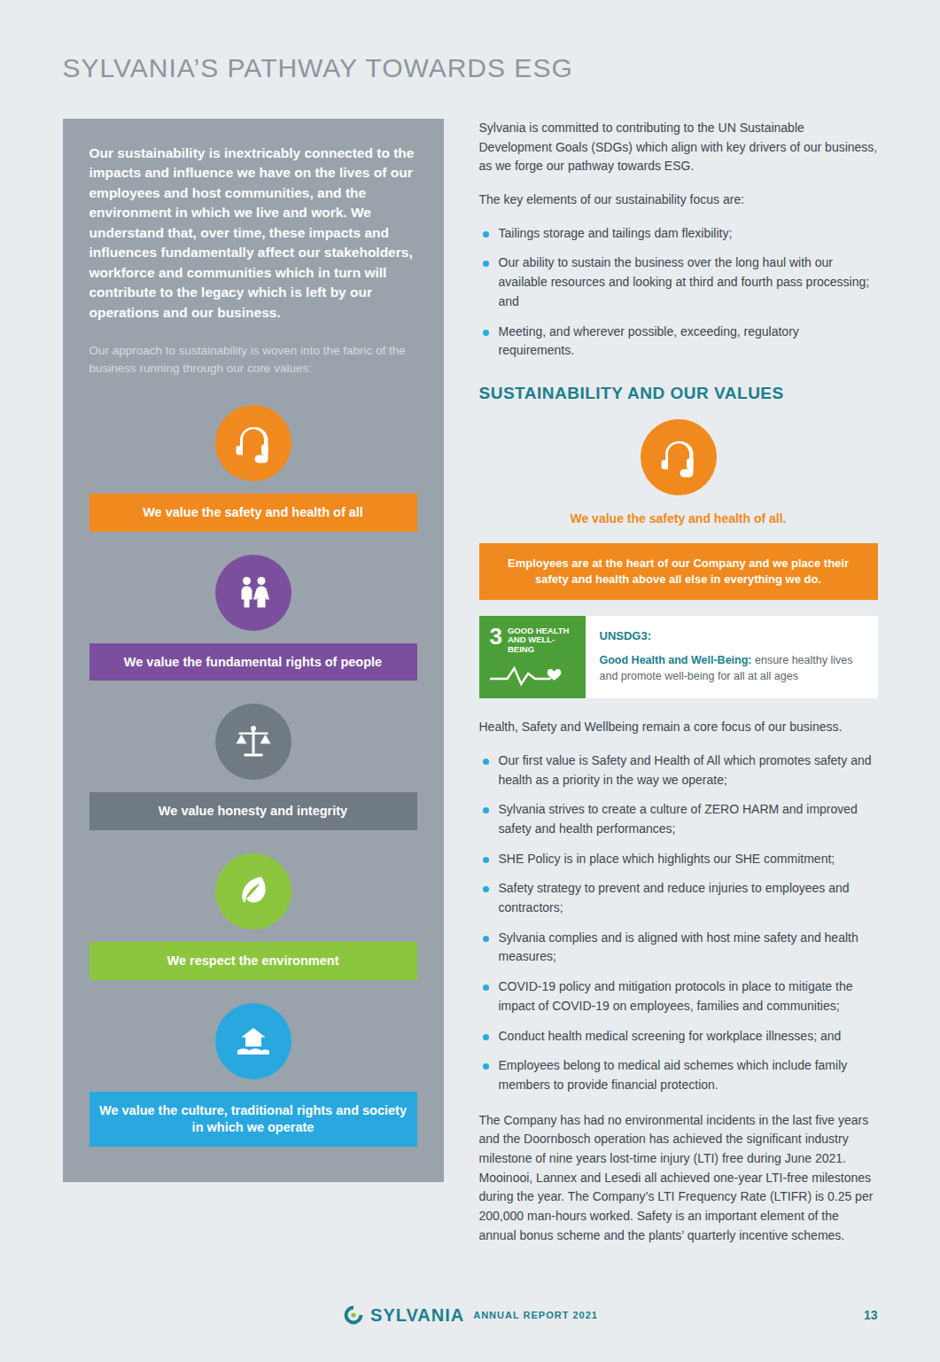SYLVANIA’S PATHWAY TOWARDS ESG
Our sustainability is inextricably connected to the impacts and influence we have on the lives of our employees and host communities, and the environment in which we live and work. We understand that, over time, these impacts and influences fundamentally affect our stakeholders, workforce and communities which in turn will contribute to the legacy which is left by our operations and our business.
Our approach to sustainability is woven into the fabric of the business running through our core values:
We value the safety and health of all
We value the fundamental rights of people
We value honesty and integrity
We respect the environment
We value the culture, traditional rights and society in which we operate
Sylvania is committed to contributing to the UN Sustainable Development Goals (SDGs) which align with key drivers of our business, as we forge our pathway towards ESG.
The key elements of our sustainability focus are:
Tailings storage and tailings dam flexibility;
Our ability to sustain the business over the long haul with our available resources and looking at third and fourth pass processing; and
Meeting, and wherever possible, exceeding, regulatory requirements.
SUSTAINABILITY AND OUR VALUES
We value the safety and health of all.
Employees are at the heart of our Company and we place their safety and health above all else in everything we do.
3 GOOD HEALTH
AND WELL-BEING
UNSDG3:
Good Health and Well-Being: ensure healthy lives and promote well-being for all at all ages
Health, Safety and Wellbeing remain a core focus of our business.
Our first value is Safety and Health of All which promotes safety and health as a priority in the way we operate;
Sylvania strives to create a culture of ZERO HARM and improved safety and health performances;
SHE Policy is in place which highlights our SHE commitment;
Safety strategy to prevent and reduce injuries to employees and contractors;
Sylvania complies and is aligned with host mine safety and health measures;
COVID-19 policy and mitigation protocols in place to mitigate the impact of COVID-19 on employees, families and communities;
Conduct health medical screening for workplace illnesses; and
Employees belong to medical aid schemes which include family members to provide financial protection.
The Company has had no environmental incidents in the last five years and the Doornbosch operation has achieved the significant industry milestone of nine years lost-time injury (LTI) free during June 2021. Mooinooi, Lannex and Lesedi all achieved one-year LTI-free milestones during the year. The Company’s LTI Frequency Rate (LTIFR) is 0.25 per 200,000 man-hours worked. Safety is an important element of the annual bonus scheme and the plants’ quarterly incentive schemes.
SYLVANIA
ANNUAL REPORT 2021 13